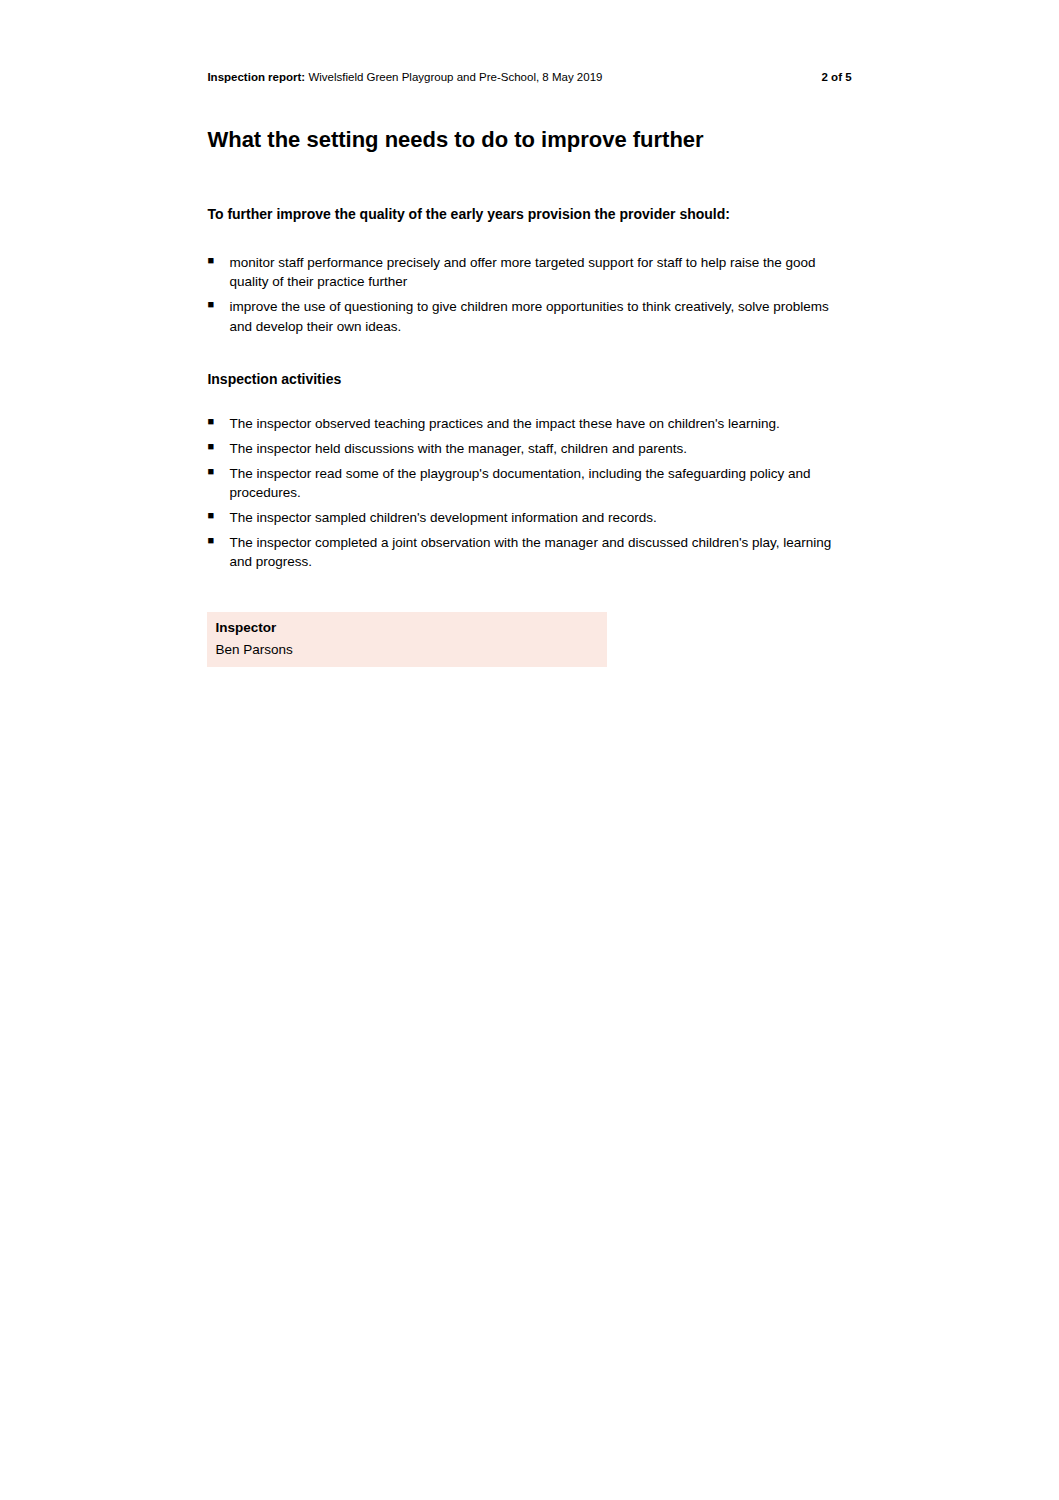Inspection report: Wivelsfield Green Playgroup and Pre-School, 8 May 2019
2 of 5
What the setting needs to do to improve further
To further improve the quality of the early years provision the provider should:
monitor staff performance precisely and offer more targeted support for staff to help raise the good quality of their practice further
improve the use of questioning to give children more opportunities to think creatively, solve problems and develop their own ideas.
Inspection activities
The inspector observed teaching practices and the impact these have on children's learning.
The inspector held discussions with the manager, staff, children and parents.
The inspector read some of the playgroup's documentation, including the safeguarding policy and procedures.
The inspector sampled children's development information and records.
The inspector completed a joint observation with the manager and discussed children's play, learning and progress.
Inspector
Ben Parsons